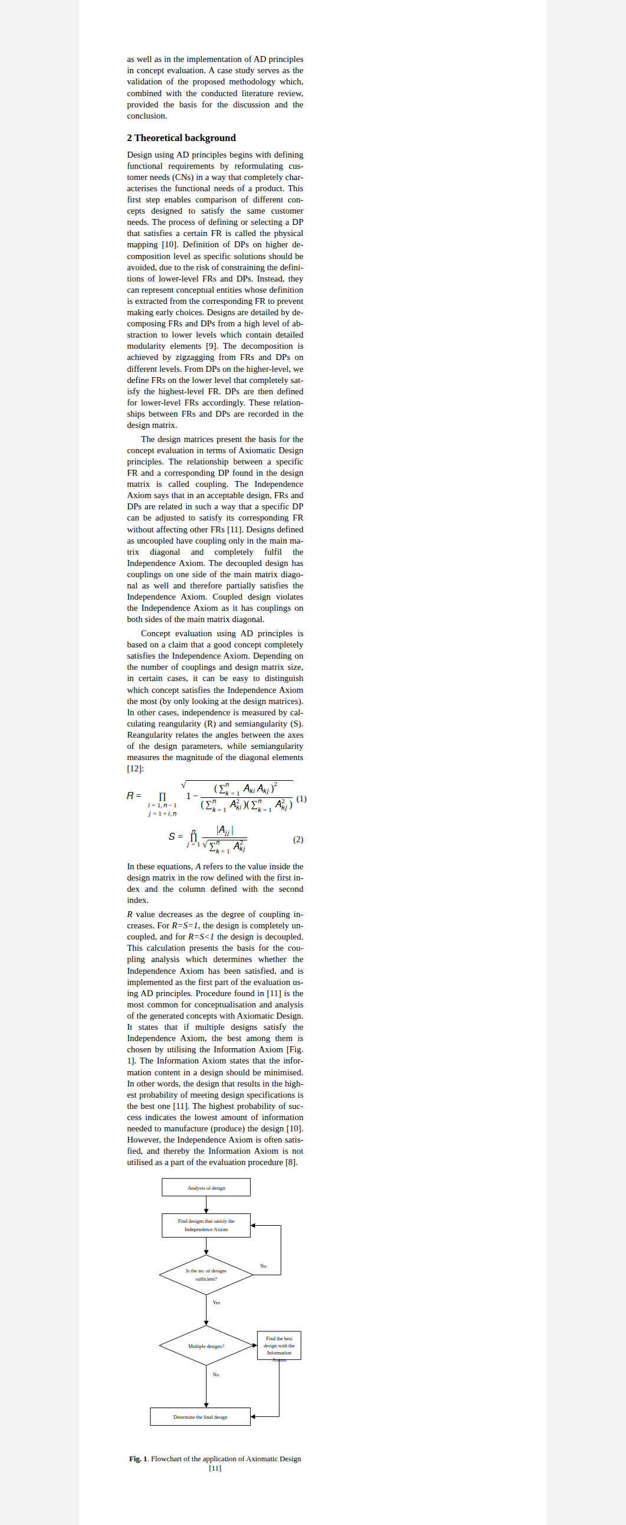as well as in the implementation of AD principles in concept evaluation. A case study serves as the validation of the proposed methodology which, combined with the conducted literature review, provided the basis for the discussion and the conclusion.
2 Theoretical background
Design using AD principles begins with defining functional requirements by reformulating customer needs (CNs) in a way that completely characterises the functional needs of a product. This first step enables comparison of different concepts designed to satisfy the same customer needs. The process of defining or selecting a DP that satisfies a certain FR is called the physical mapping [10]. Definition of DPs on higher decomposition level as specific solutions should be avoided, due to the risk of constraining the definitions of lower-level FRs and DPs. Instead, they can represent conceptual entities whose definition is extracted from the corresponding FR to prevent making early choices. Designs are detailed by decomposing FRs and DPs from a high level of abstraction to lower levels which contain detailed modularity elements [9]. The decomposition is achieved by zigzagging from FRs and DPs on different levels. From DPs on the higher-level, we define FRs on the lower level that completely satisfy the highest-level FR. DPs are then defined for lower-level FRs accordingly. These relationships between FRs and DPs are recorded in the design matrix.
The design matrices present the basis for the concept evaluation in terms of Axiomatic Design principles. The relationship between a specific FR and a corresponding DP found in the design matrix is called coupling. The Independence Axiom says that in an acceptable design, FRs and DPs are related in such a way that a specific DP can be adjusted to satisfy its corresponding FR without affecting other FRs [11]. Designs defined as uncoupled have coupling only in the main matrix diagonal and completely fulfil the Independence Axiom. The decoupled design has couplings on one side of the main matrix diagonal as well and therefore partially satisfies the Independence Axiom. Coupled design violates the Independence Axiom as it has couplings on both sides of the main matrix diagonal.
Concept evaluation using AD principles is based on a claim that a good concept completely satisfies the Independence Axiom. Depending on the number of couplings and design matrix size, in certain cases, it can be easy to distinguish which concept satisfies the Independence Axiom the most (by only looking at the design matrices). In other cases, independence is measured by calculating reangularity (R) and semiangularity (S). Reangularity relates the angles between the axes of the design parameters, while semiangularity measures the magnitude of the diagonal elements [12]:
R= ∏ i=1,n−1 j=1+i,n 1− (∑k=1nAkiAkj) 2 (∑k=1nAki2) (∑k=1nAkj2)
(1)
S= ∏ j=1 n |Ajj| ∑k=1nAkj2
(2)
In these equations, A refers to the value inside the design matrix in the row defined with the first index and the column defined with the second index.
R value decreases as the degree of coupling increases. For R=S=1, the design is completely uncoupled, and for R=S<1 the design is decoupled. This calculation presents the basis for the coupling analysis which determines whether the Independence Axiom has been satisfied, and is implemented as the first part of the evaluation using AD principles. Procedure found in [11] is the most common for conceptualisation and analysis of the generated concepts with Axiomatic Design. It states that if multiple designs satisfy the Independence Axiom, the best among them is chosen by utilising the Information Axiom [Fig. 1]. The Information Axiom states that the information content in a design should be minimised. In other words, the design that results in the highest probability of meeting design specifications is the best one [11]. The highest probability of success indicates the lowest amount of information needed to manufacture (produce) the design [10]. However, the Independence Axiom is often satisfied, and thereby the Information Axiom is not utilised as a part of the evaluation procedure [8].
Analysis of design Find designs that satisfy the Independence Axiom Is the no. of designs sufficient? No Yes Multiple designs? Yes Find the best design with the Information Axiom No Determine the final design
Fig. 1. Flowchart of the application of Axiomatic Design [11]